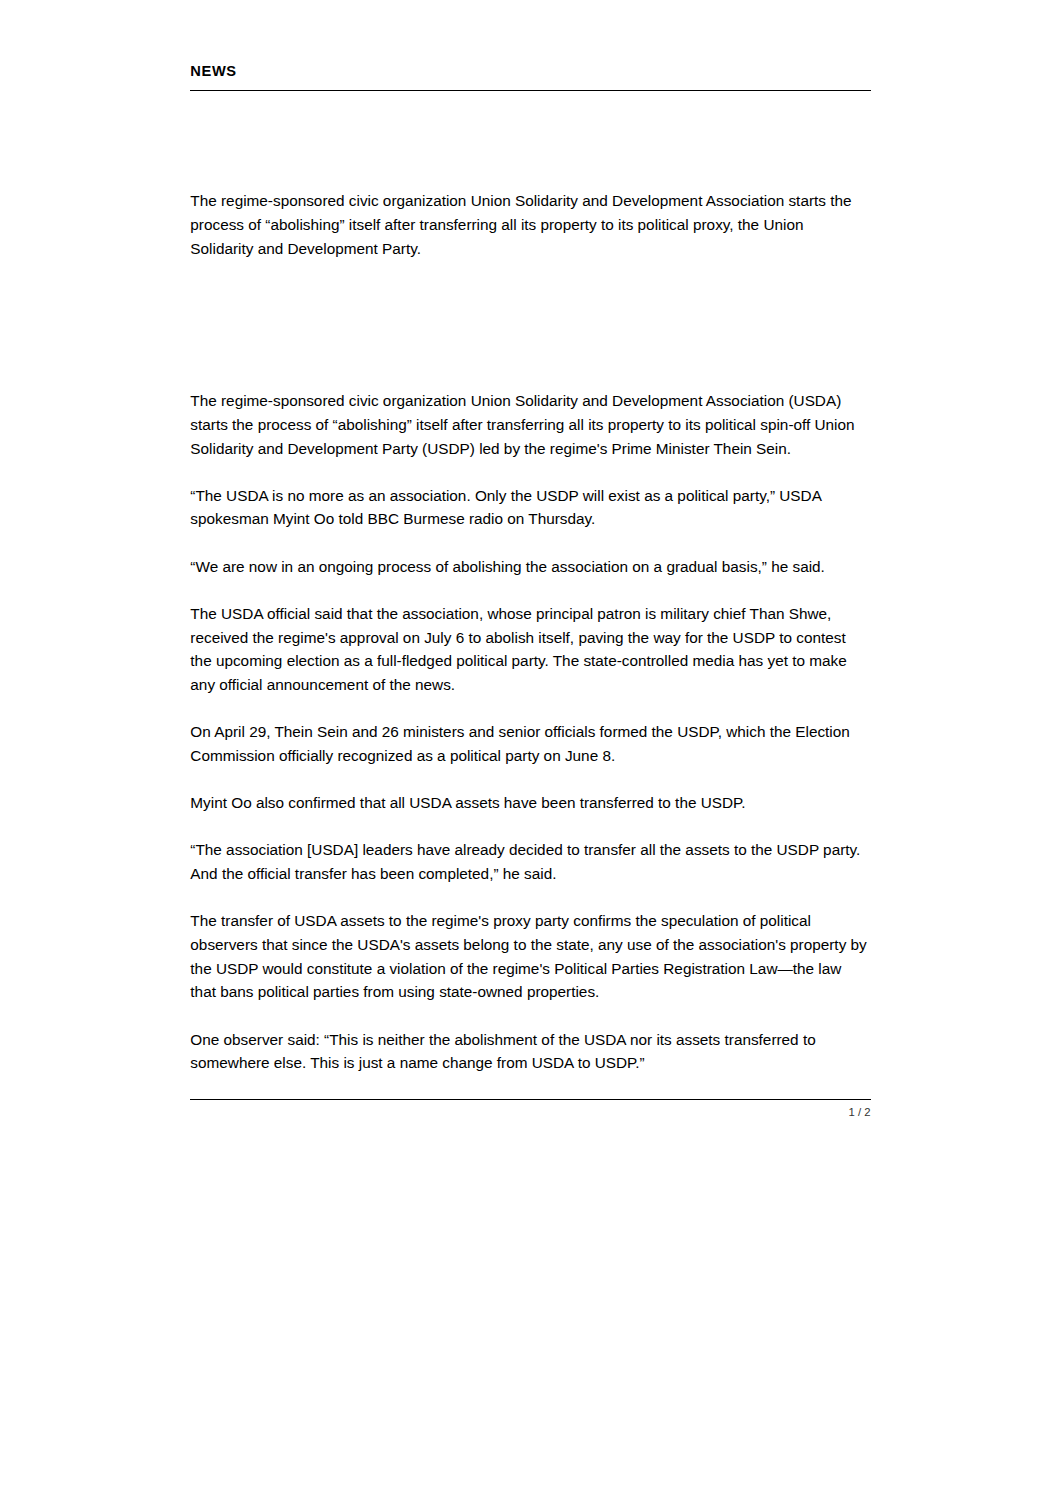NEWS
The regime-sponsored civic organization Union Solidarity and Development Association starts the process of “abolishing” itself after transferring all its property to its political proxy, the Union Solidarity and Development Party.
The regime-sponsored civic organization Union Solidarity and Development Association (USDA) starts the process of “abolishing” itself after transferring all its property to its political spin-off Union Solidarity and Development Party (USDP) led by the regime's Prime Minister Thein Sein.
“The USDA is no more as an association. Only the USDP will exist as a political party,” USDA spokesman Myint Oo told BBC Burmese radio on Thursday.
“We are now in an ongoing process of abolishing the association on a gradual basis,” he said.
The USDA official said that the association, whose principal patron is military chief Than Shwe, received the regime's approval on July 6 to abolish itself, paving the way for the USDP to contest the upcoming election as a full-fledged political party. The state-controlled media has yet to make any official announcement of the news.
On April 29, Thein Sein and 26 ministers and senior officials formed the USDP, which the Election Commission officially recognized as a political party on June 8.
Myint Oo also confirmed that all USDA assets have been transferred to the USDP.
“The association [USDA] leaders have already decided to transfer all the assets to the USDP party. And the official transfer has been completed,” he said.
The transfer of USDA assets to the regime's proxy party confirms the speculation of political observers that since the USDA's assets belong to the state, any use of the association's property by the USDP would constitute a violation of the regime's Political Parties Registration Law—the law that bans political parties from using state-owned properties.
One observer said: “This is neither the abolishment of the USDA nor its assets transferred to somewhere else. This is just a name change from USDA to USDP.”
1 / 2